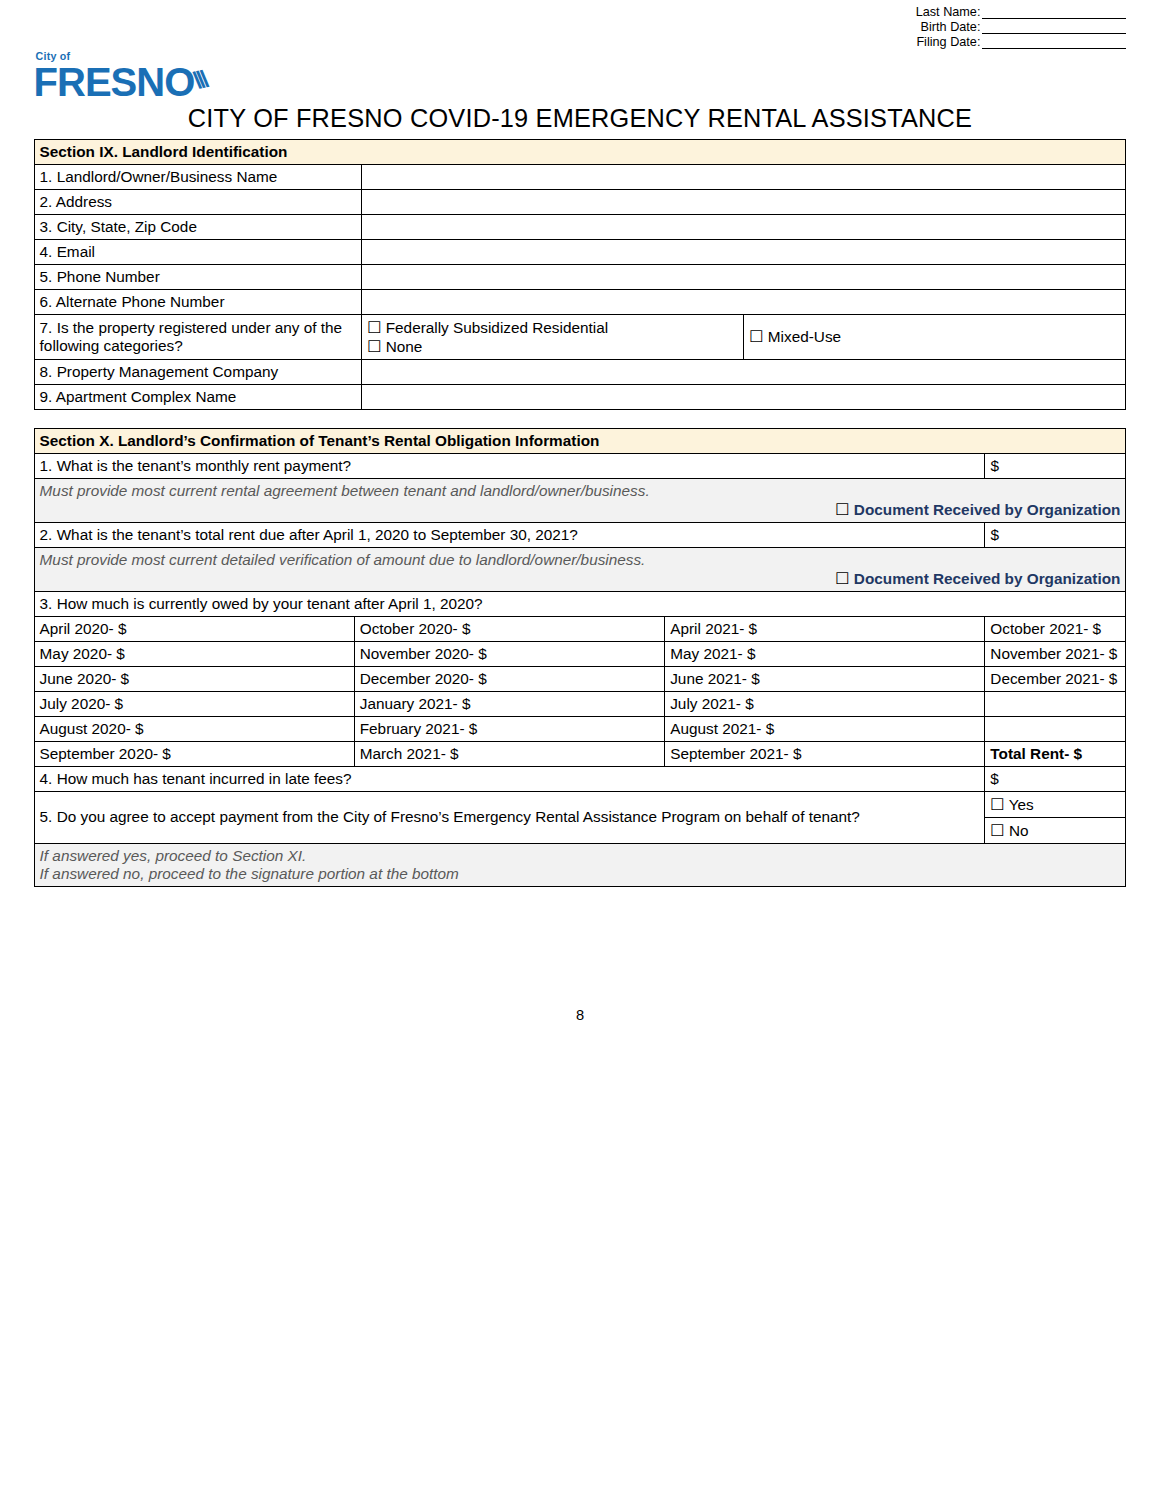| Last Name: | |
| Birth Date: | |
| Filing Date: | |
City of
FRESNO\\\
CITY OF FRESNO COVID-19 EMERGENCY RENTAL ASSISTANCE
| Section IX. Landlord Identification |
| 1. Landlord/Owner/Business Name | |
| 2. Address | |
| 3. City, State, Zip Code | |
| 4. Email | |
| 5. Phone Number | |
| 6. Alternate Phone Number | |
| 7. Is the property registered under any of the following categories? | ☐ Federally Subsidized Residential ☐ None | ☐ Mixed-Use |
| 8. Property Management Company | |
| 9. Apartment Complex Name | |
| Section X. Landlord’s Confirmation of Tenant’s Rental Obligation Information |
| 1. What is the tenant’s monthly rent payment? | $ |
| Must provide most current rental agreement between tenant and landlord/owner/business. ☐ Document Received by Organization |
| 2. What is the tenant’s total rent due after April 1, 2020 to September 30, 2021? | $ |
| Must provide most current detailed verification of amount due to landlord/owner/business. ☐ Document Received by Organization |
| 3. How much is currently owed by your tenant after April 1, 2020? |
| April 2020- $ | October 2020- $ | April 2021- $ | October 2021- $ |
| May 2020- $ | November 2020- $ | May 2021- $ | November 2021- $ |
| June 2020- $ | December 2020- $ | June 2021- $ | December 2021- $ |
| July 2020- $ | January 2021- $ | July 2021- $ | |
| August 2020- $ | February 2021- $ | August 2021- $ | |
| September 2020- $ | March 2021- $ | September 2021- $ | Total Rent- $ |
| 4. How much has tenant incurred in late fees? | $ |
| 5. Do you agree to accept payment from the City of Fresno’s Emergency Rental Assistance Program on behalf of tenant? | ☐ Yes |
| ☐ No |
| If answered yes, proceed to Section XI. If answered no, proceed to the signature portion at the bottom |
8